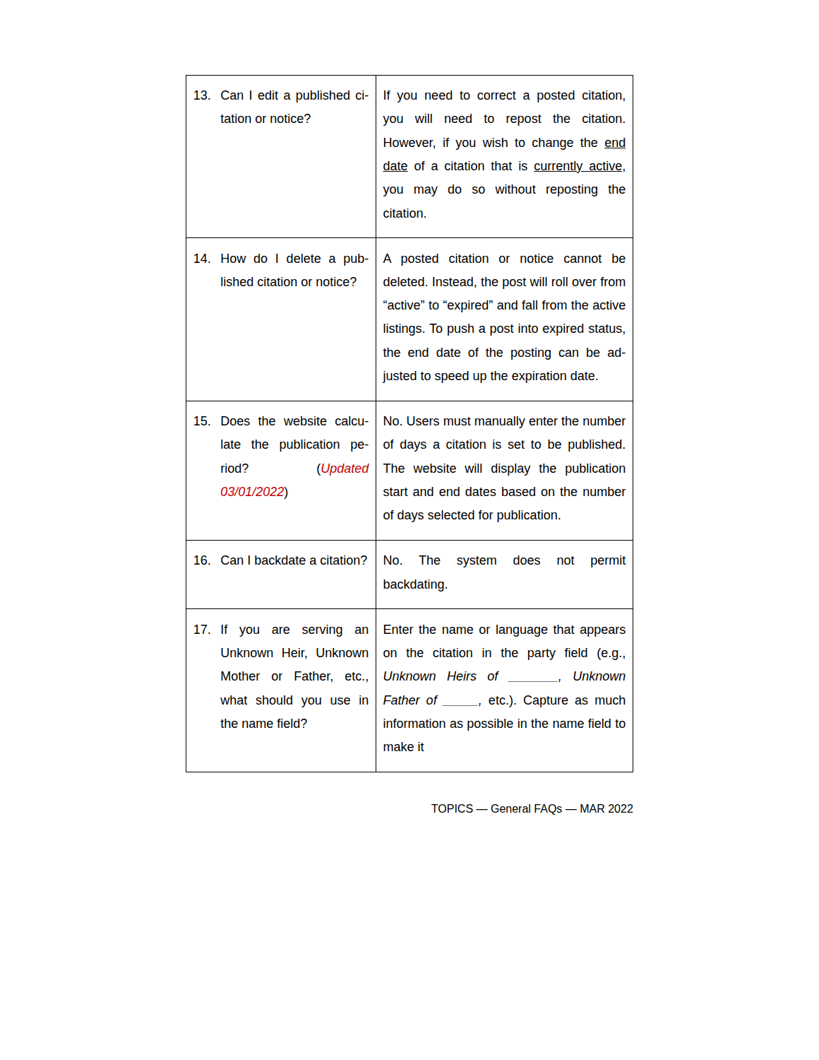| 13. Can I edit a published citation or notice? | If you need to correct a posted citation, you will need to repost the citation. However, if you wish to change the end date of a citation that is currently active, you may do so without reposting the citation. |
| 14. How do I delete a published citation or notice? | A posted citation or notice cannot be deleted. Instead, the post will roll over from “active” to “expired” and fall from the active listings. To push a post into expired status, the end date of the posting can be adjusted to speed up the expiration date. |
| 15. Does the website calculate the publication period? ( Updated 03/01/2022 ) | No. Users must manually enter the number of days a citation is set to be published. The website will display the publication start and end dates based on the number of days selected for publication. |
| 16. Can I backdate a citation? | No. The system does not permit backdating. |
| 17. If you are serving an Unknown Heir, Unknown Mother or Father, etc., what should you use in the name field? | Enter the name or language that appears on the citation in the party field (e.g., Unknown Heirs of _______, Unknown Father of _____, etc.). Capture as much information as possible in the name field to make it |
TOPICS — General FAQs — MAR 2022